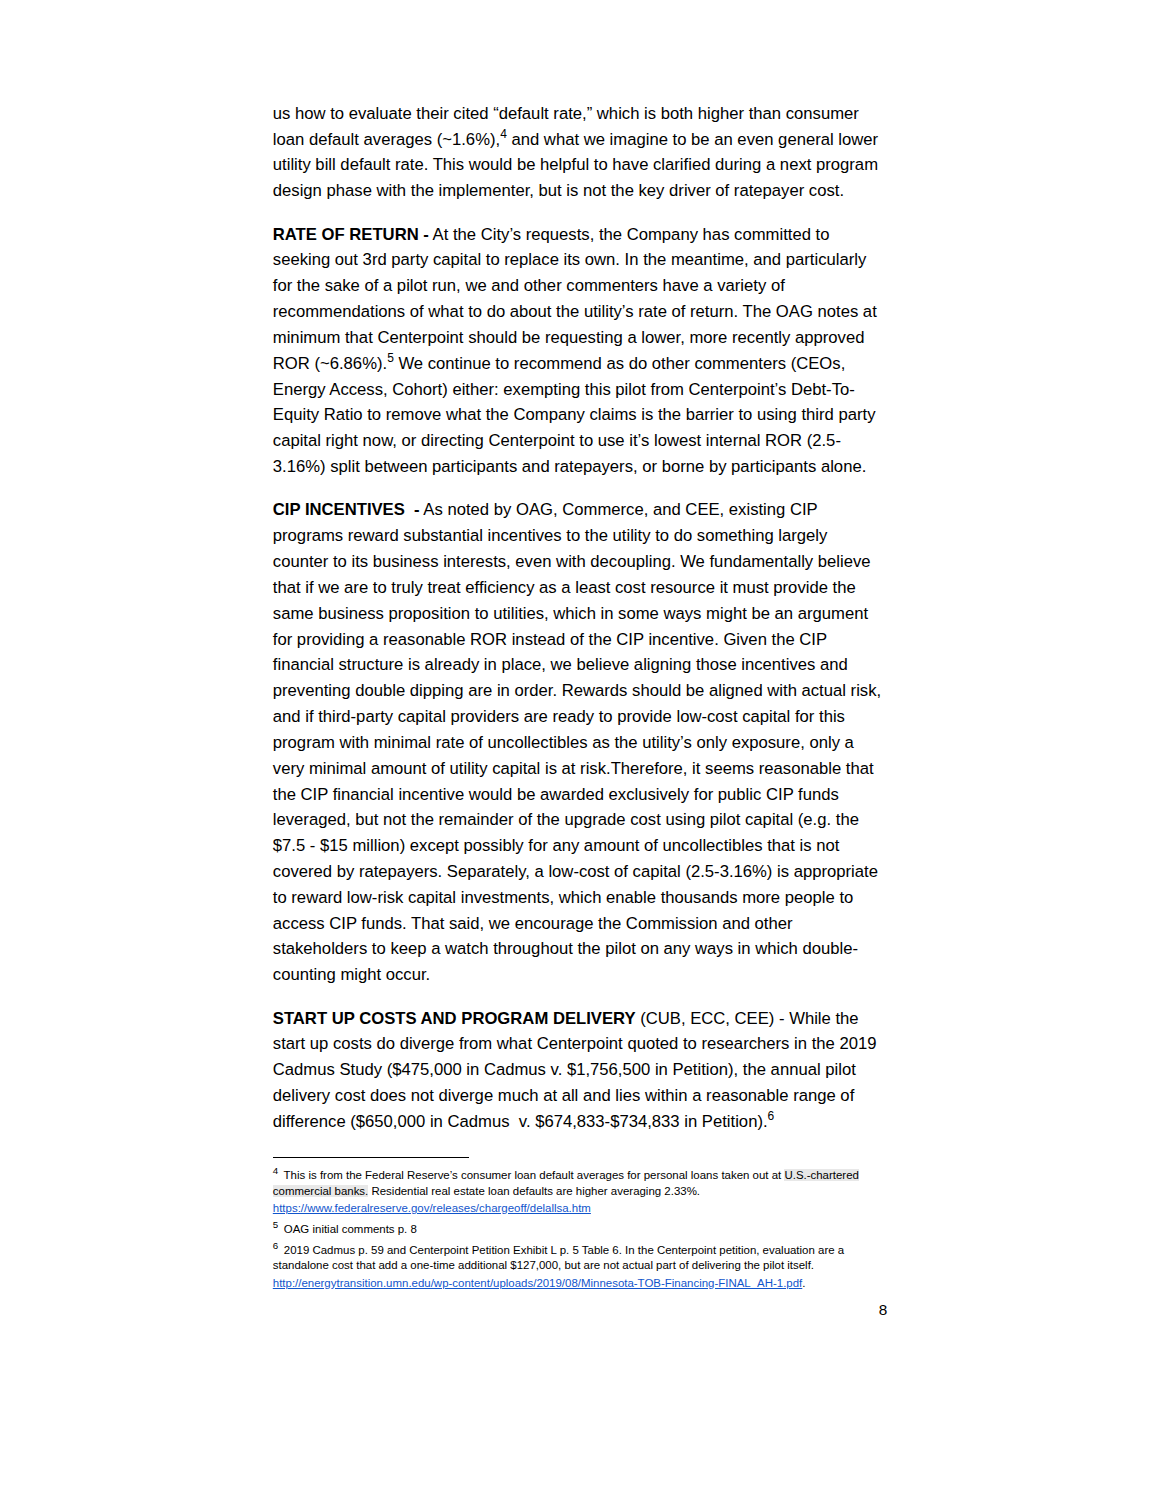us how to evaluate their cited “default rate,” which is both higher than consumer loan default averages (~1.6%),4 and what we imagine to be an even general lower utility bill default rate. This would be helpful to have clarified during a next program design phase with the implementer, but is not the key driver of ratepayer cost.
RATE OF RETURN - At the City’s requests, the Company has committed to seeking out 3rd party capital to replace its own. In the meantime, and particularly for the sake of a pilot run, we and other commenters have a variety of recommendations of what to do about the utility’s rate of return. The OAG notes at minimum that Centerpoint should be requesting a lower, more recently approved ROR (~6.86%).5 We continue to recommend as do other commenters (CEOs, Energy Access, Cohort) either: exempting this pilot from Centerpoint’s Debt-To-Equity Ratio to remove what the Company claims is the barrier to using third party capital right now, or directing Centerpoint to use it’s lowest internal ROR (2.5-3.16%) split between participants and ratepayers, or borne by participants alone.
CIP INCENTIVES - As noted by OAG, Commerce, and CEE, existing CIP programs reward substantial incentives to the utility to do something largely counter to its business interests, even with decoupling. We fundamentally believe that if we are to truly treat efficiency as a least cost resource it must provide the same business proposition to utilities, which in some ways might be an argument for providing a reasonable ROR instead of the CIP incentive. Given the CIP financial structure is already in place, we believe aligning those incentives and preventing double dipping are in order. Rewards should be aligned with actual risk, and if third-party capital providers are ready to provide low-cost capital for this program with minimal rate of uncollectibles as the utility’s only exposure, only a very minimal amount of utility capital is at risk.Therefore, it seems reasonable that the CIP financial incentive would be awarded exclusively for public CIP funds leveraged, but not the remainder of the upgrade cost using pilot capital (e.g. the $7.5 - $15 million) except possibly for any amount of uncollectibles that is not covered by ratepayers. Separately, a low-cost of capital (2.5-3.16%) is appropriate to reward low-risk capital investments, which enable thousands more people to access CIP funds. That said, we encourage the Commission and other stakeholders to keep a watch throughout the pilot on any ways in which double-counting might occur.
START UP COSTS AND PROGRAM DELIVERY (CUB, ECC, CEE) - While the start up costs do diverge from what Centerpoint quoted to researchers in the 2019 Cadmus Study ($475,000 in Cadmus v. $1,756,500 in Petition), the annual pilot delivery cost does not diverge much at all and lies within a reasonable range of difference ($650,000 in Cadmus v. $674,833-$734,833 in Petition).6
4 This is from the Federal Reserve’s consumer loan default averages for personal loans taken out at U.S.-chartered commercial banks. Residential real estate loan defaults are higher averaging 2.33%.
https://www.federalreserve.gov/releases/chargeoff/delallsa.htm
5 OAG initial comments p. 8
6 2019 Cadmus p. 59 and Centerpoint Petition Exhibit L p. 5 Table 6. In the Centerpoint petition, evaluation are a standalone cost that add a one-time additional $127,000, but are not actual part of delivering the pilot itself.
http://energytransition.umn.edu/wp-content/uploads/2019/08/Minnesota-TOB-Financing-FINAL_AH-1.pdf.
8